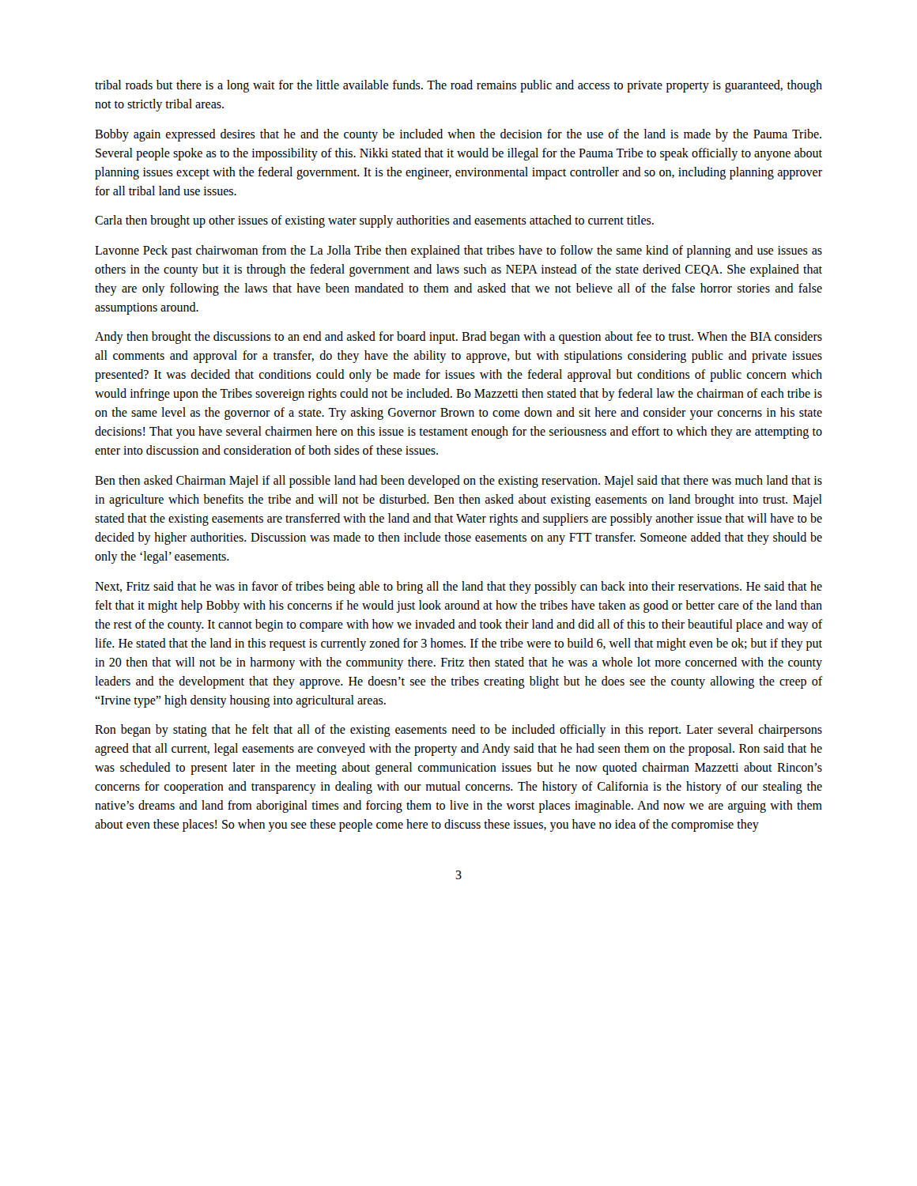tribal roads but there is a long wait for the little available funds. The road remains public and access to private property is guaranteed, though not to strictly tribal areas.
Bobby again expressed desires that he and the county be included when the decision for the use of the land is made by the Pauma Tribe. Several people spoke as to the impossibility of this. Nikki stated that it would be illegal for the Pauma Tribe to speak officially to anyone about planning issues except with the federal government. It is the engineer, environmental impact controller and so on, including planning approver for all tribal land use issues.
Carla then brought up other issues of existing water supply authorities and easements attached to current titles.
Lavonne Peck past chairwoman from the La Jolla Tribe then explained that tribes have to follow the same kind of planning and use issues as others in the county but it is through the federal government and laws such as NEPA instead of the state derived CEQA. She explained that they are only following the laws that have been mandated to them and asked that we not believe all of the false horror stories and false assumptions around.
Andy then brought the discussions to an end and asked for board input. Brad began with a question about fee to trust. When the BIA considers all comments and approval for a transfer, do they have the ability to approve, but with stipulations considering public and private issues presented? It was decided that conditions could only be made for issues with the federal approval but conditions of public concern which would infringe upon the Tribes sovereign rights could not be included. Bo Mazzetti then stated that by federal law the chairman of each tribe is on the same level as the governor of a state. Try asking Governor Brown to come down and sit here and consider your concerns in his state decisions! That you have several chairmen here on this issue is testament enough for the seriousness and effort to which they are attempting to enter into discussion and consideration of both sides of these issues.
Ben then asked Chairman Majel if all possible land had been developed on the existing reservation. Majel said that there was much land that is in agriculture which benefits the tribe and will not be disturbed. Ben then asked about existing easements on land brought into trust. Majel stated that the existing easements are transferred with the land and that Water rights and suppliers are possibly another issue that will have to be decided by higher authorities. Discussion was made to then include those easements on any FTT transfer. Someone added that they should be only the ‘legal’ easements.
Next, Fritz said that he was in favor of tribes being able to bring all the land that they possibly can back into their reservations. He said that he felt that it might help Bobby with his concerns if he would just look around at how the tribes have taken as good or better care of the land than the rest of the county. It cannot begin to compare with how we invaded and took their land and did all of this to their beautiful place and way of life. He stated that the land in this request is currently zoned for 3 homes. If the tribe were to build 6, well that might even be ok; but if they put in 20 then that will not be in harmony with the community there. Fritz then stated that he was a whole lot more concerned with the county leaders and the development that they approve. He doesn’t see the tribes creating blight but he does see the county allowing the creep of “Irvine type” high density housing into agricultural areas.
Ron began by stating that he felt that all of the existing easements need to be included officially in this report. Later several chairpersons agreed that all current, legal easements are conveyed with the property and Andy said that he had seen them on the proposal. Ron said that he was scheduled to present later in the meeting about general communication issues but he now quoted chairman Mazzetti about Rincon’s concerns for cooperation and transparency in dealing with our mutual concerns. The history of California is the history of our stealing the native’s dreams and land from aboriginal times and forcing them to live in the worst places imaginable. And now we are arguing with them about even these places! So when you see these people come here to discuss these issues, you have no idea of the compromise they
3